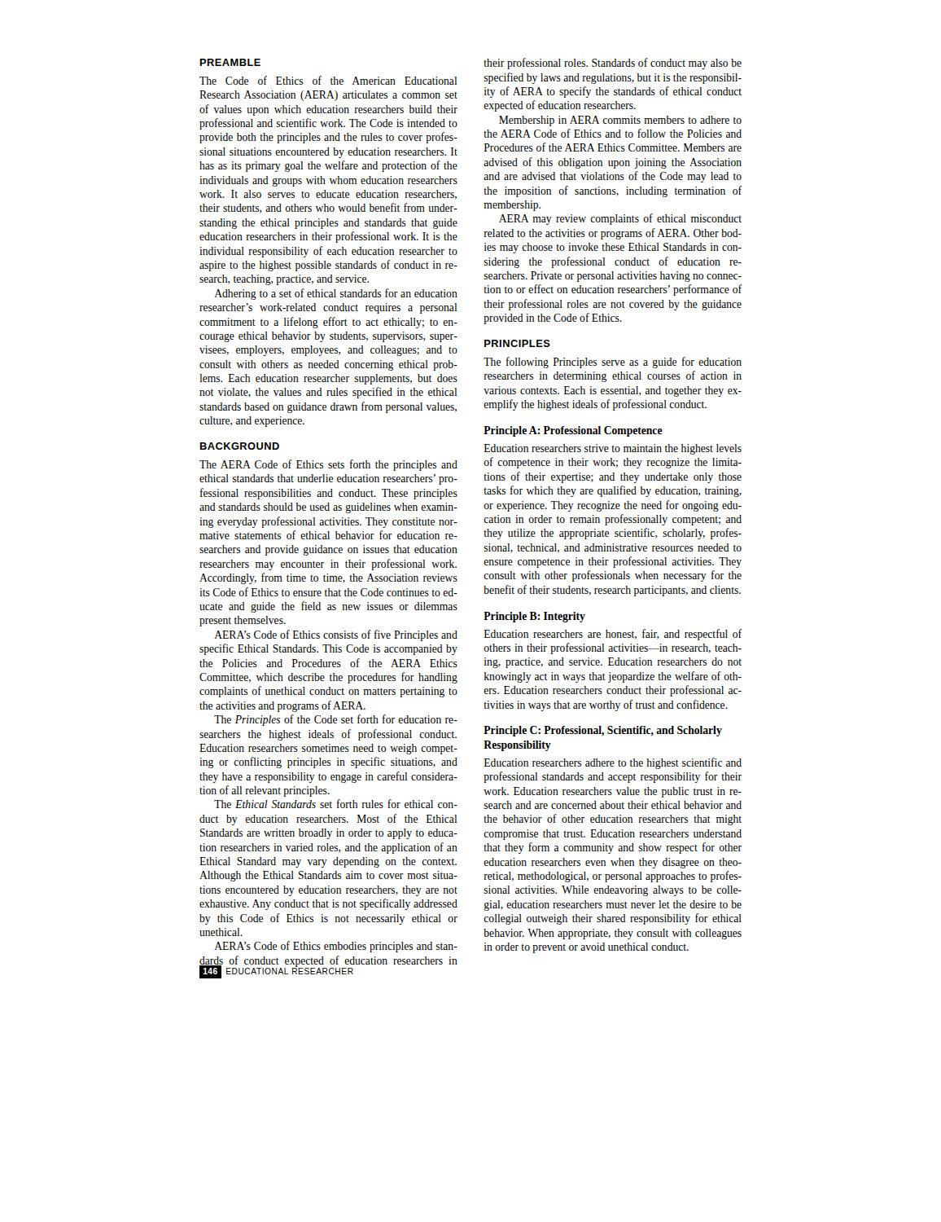Preamble
The Code of Ethics of the American Educational Research Association (AERA) articulates a common set of values upon which education researchers build their professional and scientific work. The Code is intended to provide both the principles and the rules to cover professional situations encountered by education researchers. It has as its primary goal the welfare and protection of the individuals and groups with whom education researchers work. It also serves to educate education researchers, their students, and others who would benefit from understanding the ethical principles and standards that guide education researchers in their professional work. It is the individual responsibility of each education researcher to aspire to the highest possible standards of conduct in research, teaching, practice, and service.
Adhering to a set of ethical standards for an education researcher’s work-related conduct requires a personal commitment to a lifelong effort to act ethically; to encourage ethical behavior by students, supervisors, supervisees, employers, employees, and colleagues; and to consult with others as needed concerning ethical problems. Each education researcher supplements, but does not violate, the values and rules specified in the ethical standards based on guidance drawn from personal values, culture, and experience.
Background
The AERA Code of Ethics sets forth the principles and ethical standards that underlie education researchers’ professional responsibilities and conduct. These principles and standards should be used as guidelines when examining everyday professional activities. They constitute normative statements of ethical behavior for education researchers and provide guidance on issues that education researchers may encounter in their professional work. Accordingly, from time to time, the Association reviews its Code of Ethics to ensure that the Code continues to educate and guide the field as new issues or dilemmas present themselves.
AERA’s Code of Ethics consists of five Principles and specific Ethical Standards. This Code is accompanied by the Policies and Procedures of the AERA Ethics Committee, which describe the procedures for handling complaints of unethical conduct on matters pertaining to the activities and programs of AERA.
The Principles of the Code set forth for education researchers the highest ideals of professional conduct. Education researchers sometimes need to weigh competing or conflicting principles in specific situations, and they have a responsibility to engage in careful consideration of all relevant principles.
The Ethical Standards set forth rules for ethical conduct by education researchers. Most of the Ethical Standards are written broadly in order to apply to education researchers in varied roles, and the application of an Ethical Standard may vary depending on the context. Although the Ethical Standards aim to cover most situations encountered by education researchers, they are not exhaustive. Any conduct that is not specifically addressed by this Code of Ethics is not necessarily ethical or unethical.
AERA’s Code of Ethics embodies principles and standards of conduct expected of education researchers in their professional roles. Standards of conduct may also be specified by laws and regulations, but it is the responsibility of AERA to specify the standards of ethical conduct expected of education researchers.
Membership in AERA commits members to adhere to the AERA Code of Ethics and to follow the Policies and Procedures of the AERA Ethics Committee. Members are advised of this obligation upon joining the Association and are advised that violations of the Code may lead to the imposition of sanctions, including termination of membership.
AERA may review complaints of ethical misconduct related to the activities or programs of AERA. Other bodies may choose to invoke these Ethical Standards in considering the professional conduct of education researchers. Private or personal activities having no connection to or effect on education researchers’ performance of their professional roles are not covered by the guidance provided in the Code of Ethics.
Principles
The following Principles serve as a guide for education researchers in determining ethical courses of action in various contexts. Each is essential, and together they exemplify the highest ideals of professional conduct.
Principle A: Professional Competence
Education researchers strive to maintain the highest levels of competence in their work; they recognize the limitations of their expertise; and they undertake only those tasks for which they are qualified by education, training, or experience. They recognize the need for ongoing education in order to remain professionally competent; and they utilize the appropriate scientific, scholarly, professional, technical, and administrative resources needed to ensure competence in their professional activities. They consult with other professionals when necessary for the benefit of their students, research participants, and clients.
Principle B: Integrity
Education researchers are honest, fair, and respectful of others in their professional activities—in research, teaching, practice, and service. Education researchers do not knowingly act in ways that jeopardize the welfare of others. Education researchers conduct their professional activities in ways that are worthy of trust and confidence.
Principle C: Professional, Scientific, and Scholarly Responsibility
Education researchers adhere to the highest scientific and professional standards and accept responsibility for their work. Education researchers value the public trust in research and are concerned about their ethical behavior and the behavior of other education researchers that might compromise that trust. Education researchers understand that they form a community and show respect for other education researchers even when they disagree on theoretical, methodological, or personal approaches to professional activities. While endeavoring always to be collegial, education researchers must never let the desire to be collegial outweigh their shared responsibility for ethical behavior. When appropriate, they consult with colleagues in order to prevent or avoid unethical conduct.
146 Educational Researcher